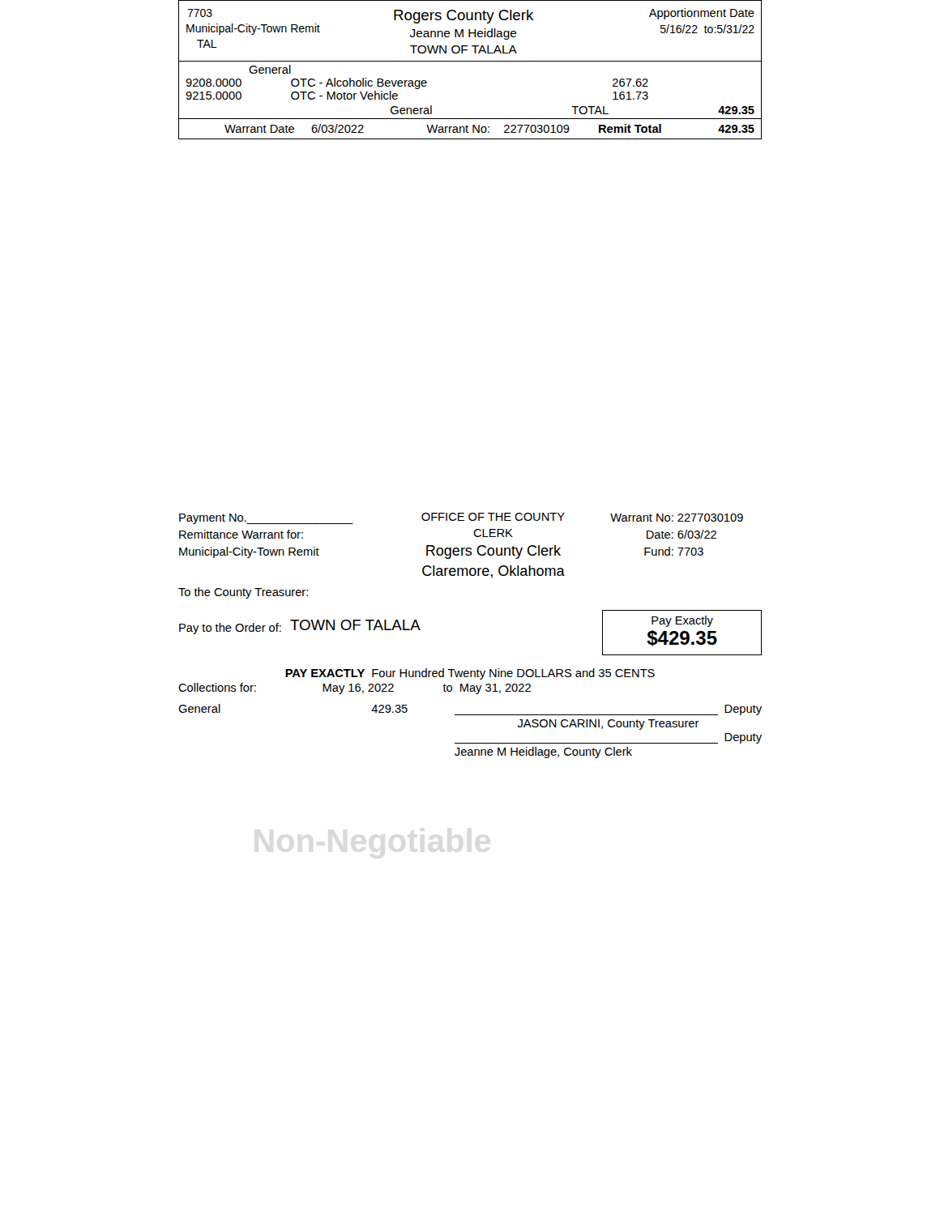7703
Municipal-City-Town Remit
TAL
Rogers County Clerk
Jeanne M Heidlage
TOWN OF TALALA
Apportionment Date
5/16/22 to:5/31/22
General
| 9208.0000 | OTC - Alcoholic Beverage | 267.62 |
| 9215.0000 | OTC - Motor Vehicle | 161.73 |
| | General | TOTAL | 429.35 |
Warrant Date 6/03/2022
Warrant No: 2277030109
Remit Total
429.35
Payment No.________________
Remittance Warrant for:
Municipal-City-Town Remit
OFFICE OF THE COUNTY CLERK
Rogers County Clerk
Claremore, Oklahoma
Warrant No: 2277030109
Date: 6/03/22
Fund: 7703
To the County Treasurer:
Pay to the Order of:
TOWN OF TALALA
Pay Exactly
$429.35
PAY EXACTLY Four Hundred Twenty Nine DOLLARS and 35 CENTS
Collections for:
May 16, 2022
to May 31, 2022
General
429.35
Deputy
JASON CARINI, County Treasurer
Deputy
Jeanne M Heidlage, County Clerk
Non-Negotiable